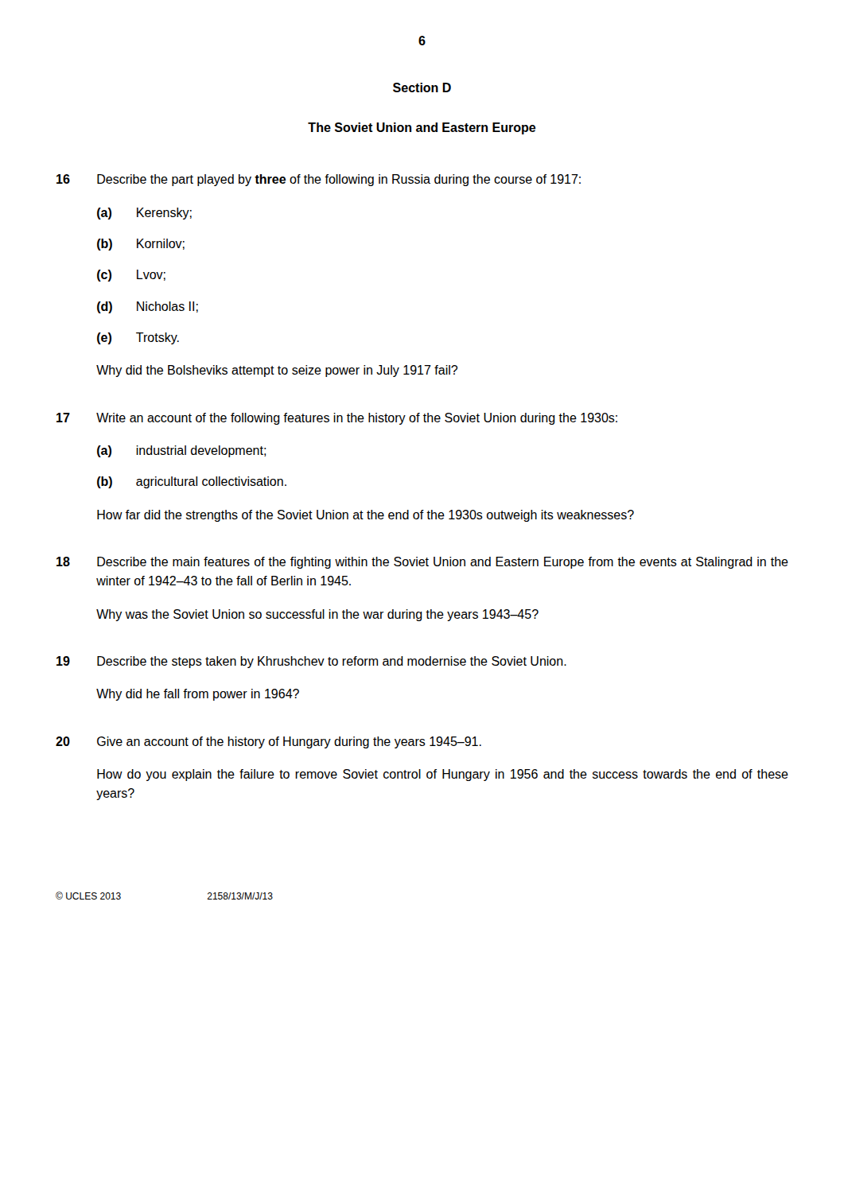6
Section D
The Soviet Union and Eastern Europe
16
Describe the part played by three of the following in Russia during the course of 1917:
(a) Kerensky;
(b) Kornilov;
(c) Lvov;
(d) Nicholas II;
(e) Trotsky.
Why did the Bolsheviks attempt to seize power in July 1917 fail?
17
Write an account of the following features in the history of the Soviet Union during the 1930s:
(a) industrial development;
(b) agricultural collectivisation.
How far did the strengths of the Soviet Union at the end of the 1930s outweigh its weaknesses?
18
Describe the main features of the fighting within the Soviet Union and Eastern Europe from the events at Stalingrad in the winter of 1942–43 to the fall of Berlin in 1945.
Why was the Soviet Union so successful in the war during the years 1943–45?
19
Describe the steps taken by Khrushchev to reform and modernise the Soviet Union.
Why did he fall from power in 1964?
20
Give an account of the history of Hungary during the years 1945–91.
How do you explain the failure to remove Soviet control of Hungary in 1956 and the success towards the end of these years?
© UCLES 2013 2158/13/M/J/13